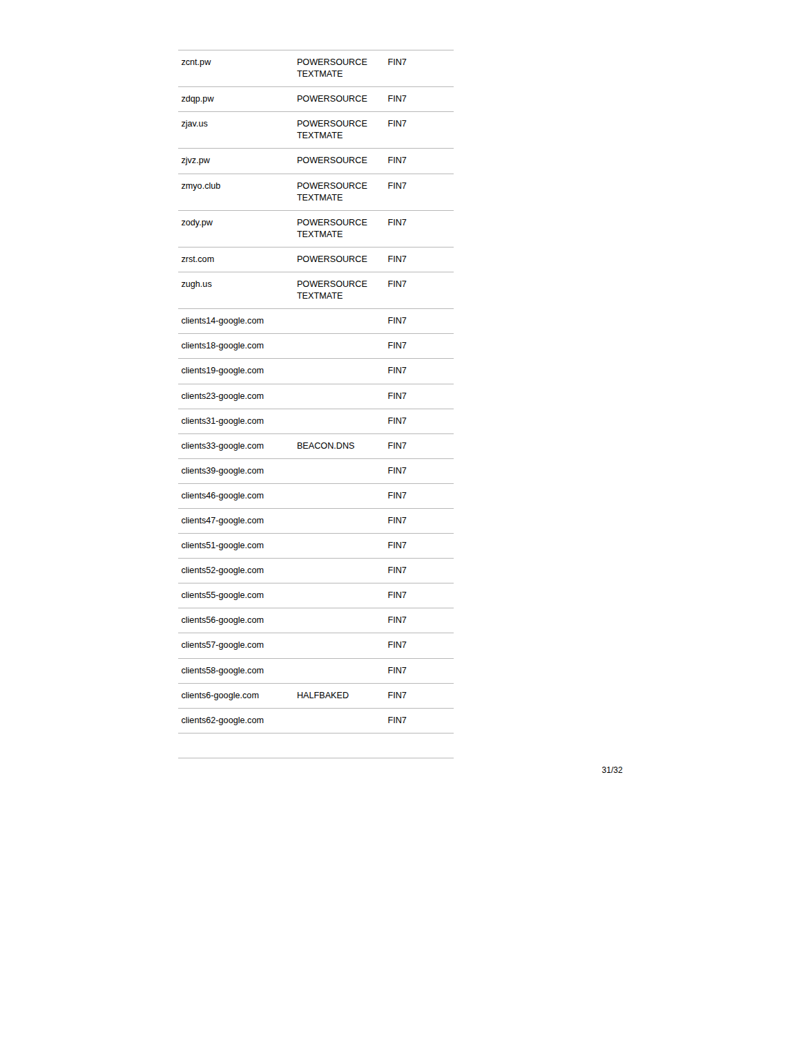| zcnt.pw | POWERSOURCE TEXTMATE | FIN7 |
| zdqp.pw | POWERSOURCE | FIN7 |
| zjav.us | POWERSOURCE TEXTMATE | FIN7 |
| zjvz.pw | POWERSOURCE | FIN7 |
| zmyo.club | POWERSOURCE TEXTMATE | FIN7 |
| zody.pw | POWERSOURCE TEXTMATE | FIN7 |
| zrst.com | POWERSOURCE | FIN7 |
| zugh.us | POWERSOURCE TEXTMATE | FIN7 |
| clients14-google.com | | FIN7 |
| clients18-google.com | | FIN7 |
| clients19-google.com | | FIN7 |
| clients23-google.com | | FIN7 |
| clients31-google.com | | FIN7 |
| clients33-google.com | BEACON.DNS | FIN7 |
| clients39-google.com | | FIN7 |
| clients46-google.com | | FIN7 |
| clients47-google.com | | FIN7 |
| clients51-google.com | | FIN7 |
| clients52-google.com | | FIN7 |
| clients55-google.com | | FIN7 |
| clients56-google.com | | FIN7 |
| clients57-google.com | | FIN7 |
| clients58-google.com | | FIN7 |
| clients6-google.com | HALFBAKED | FIN7 |
| clients62-google.com | | FIN7 |
31/32